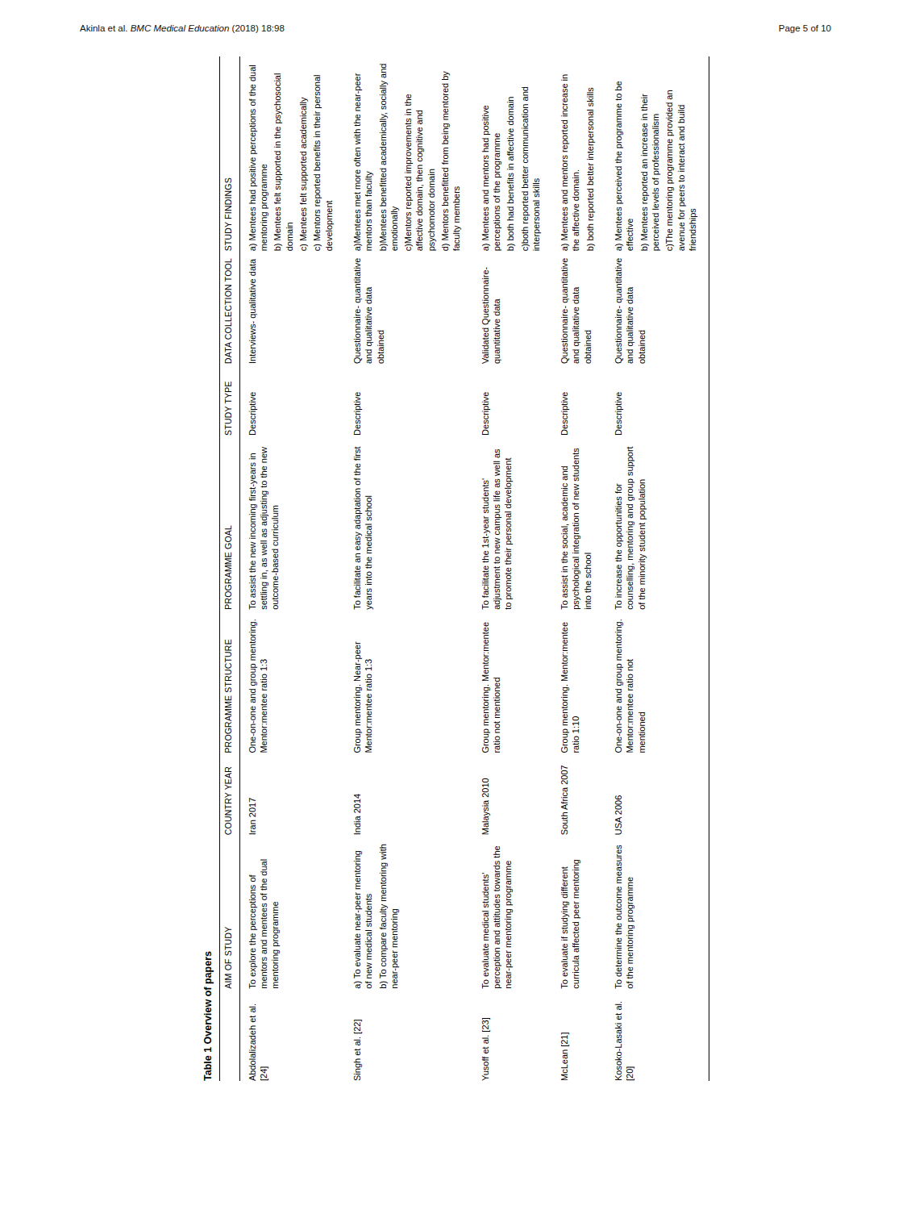Akinla et al. BMC Medical Education (2018) 18:98
Page 5 of 10
Table 1 Overview of papers
| | AIM OF STUDY | COUNTRY YEAR | PROGRAMME STRUCTURE | PROGRAMME GOAL | STUDY TYPE | DATA COLLECTION TOOL | STUDY FINDINGS |
| --- | --- | --- | --- | --- | --- | --- | --- |
| Abdolalizadeh et al. [ 24 ] | To explore the perceptions of mentors and mentees of the dual mentoring programme | Iran 2017 | One-on-one and group mentoring. Mentor:mentee ratio 1:3 | To assist the new incoming first-years in settling in, as well as adjusting to the new outcome-based curriculum | Descriptive | Interviews- qualitative data | a) Mentees had positive perceptions of the dual mentoring programme b) Mentees felt supported in the psychosocial domain c) Mentees felt supported academically c) Mentors reported benefits in their personal development |
| Singh et al. [ 22 ] | a) To evaluate near-peer mentoring of new medical students b) To compare faculty mentoring with near-peer mentoring | India 2014 | Group mentoring. Near-peer Mentor:mentee ratio 1:3 | To facilitate an easy adaptation of the first years into the medical school | Descriptive | Questionnaire- quantitative and qualitative data obtained | a)Mentees met more often with the near-peer mentors than faculty b)Mentees benefitted academically, socially and emotionally c)Mentors reported improvements in the affective domain, then cognitive and psychomotor domain d) Mentors benefitted from being mentored by faculty members |
| Yusoff et al. [ 23 ] | To evaluate medical students' perception and attitudes towards the near-peer mentoring programme | Malaysia 2010 | Group mentoring. Mentor:mentee ratio not mentioned | To facilitate the 1st-year students' adjustment to new campus life as well as to promote their personal development | Descriptive | Validated Questionnaire- quantitative data | a) Mentees and mentors had positive perceptions of the programme b) both had benefits in affective domain c)both reported better communication and interpersonal skills |
| McLean [ 21 ] | To evaluate if studying different curricula affected peer mentoring | South Africa 2007 | Group mentoring. Mentor:mentee ratio 1:10 | To assist in the social, academic and psychological integration of new students into the school | Descriptive | Questionnaire- quantitative and qualitative data obtained | a) Mentees and mentors reported increase in the affective domain. b) both reported better interpersonal skills |
| Kosoko-Lasaki et al. [ 20 ] | To determine the outcome measures of the mentoring programme | USA 2006 | One-on-one and group mentoring. Mentor:mentee ratio not mentioned | To increase the opportunities for counselling, mentoring and group support of the minority student population | Descriptive | Questionnaire- quantitative and qualitative data obtained | a) Mentees perceived the programme to be effective b) Mentees reported an increase in their perceived levels of professionalism c)The mentoring programme provided an avenue for peers to interact and build friendships |